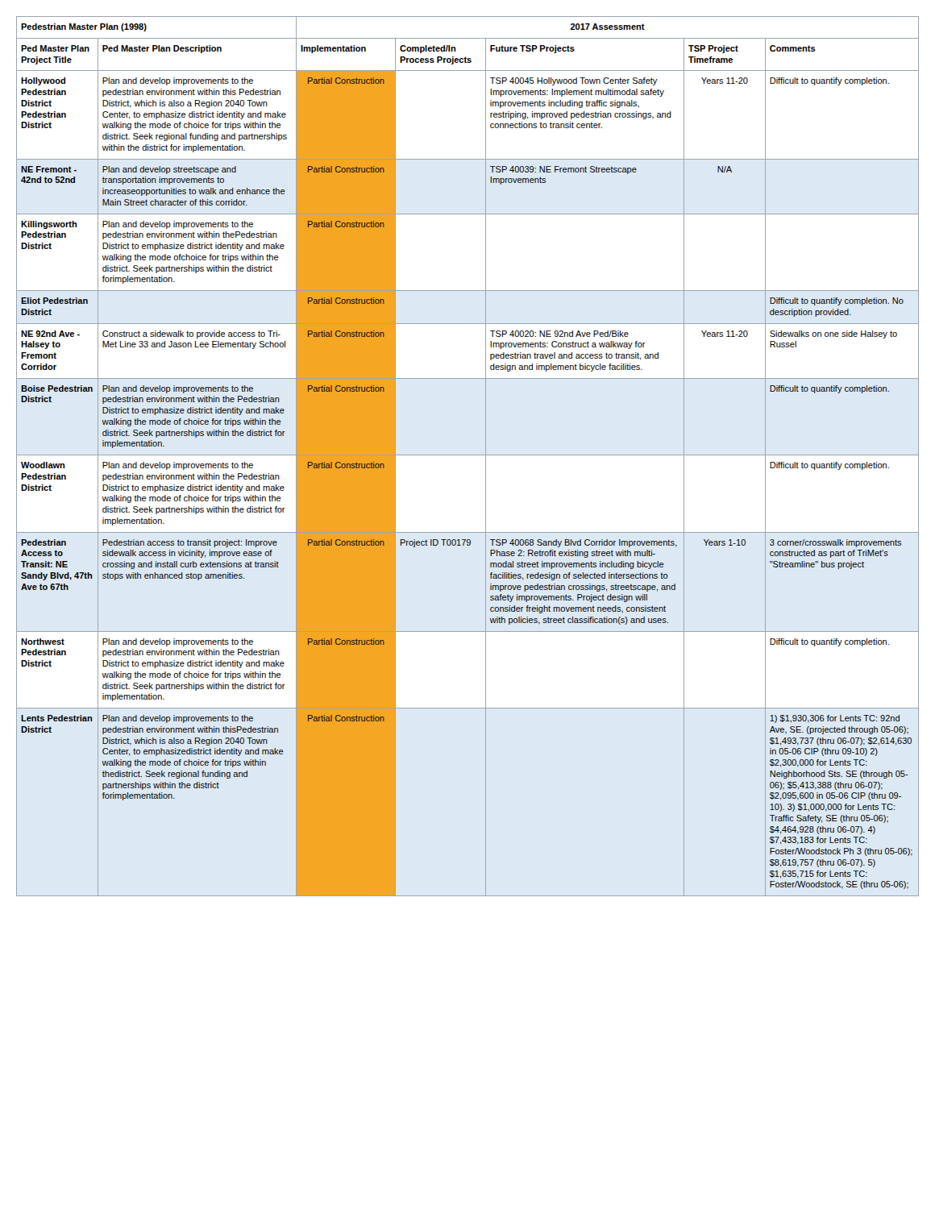| Pedestrian Master Plan (1998) | 2017 Assessment |
| --- | --- |
| Ped Master Plan Project Title | Ped Master Plan Description | Implementation | Completed/In Process Projects | Future TSP Projects | TSP Project Timeframe | Comments |
| Hollywood Pedestrian District Pedestrian District | Plan and develop improvements to the pedestrian environment within this Pedestrian District, which is also a Region 2040 Town Center, to emphasize district identity and make walking the mode of choice for trips within the district. Seek regional funding and partnerships within the district for implementation. | Partial Construction | | TSP 40045 Hollywood Town Center Safety Improvements: Implement multimodal safety improvements including traffic signals, restriping, improved pedestrian crossings, and connections to transit center. | Years 11-20 | Difficult to quantify completion. |
| NE Fremont - 42nd to 52nd | Plan and develop streetscape and transportation improvements to increaseopportunities to walk and enhance the Main Street character of this corridor. | Partial Construction | | TSP 40039: NE Fremont Streetscape Improvements | N/A | |
| Killingsworth Pedestrian District | Plan and develop improvements to the pedestrian environment within thePedestrian District to emphasize district identity and make walking the mode ofchoice for trips within the district. Seek partnerships within the district forimplementation. | Partial Construction | | | | |
| Eliot Pedestrian District | | Partial Construction | | | | Difficult to quantify completion. No description provided. |
| NE 92nd Ave - Halsey to Fremont Corridor | Construct a sidewalk to provide access to Tri-Met Line 33 and Jason Lee Elementary School | Partial Construction | | TSP 40020: NE 92nd Ave Ped/Bike Improvements: Construct a walkway for pedestrian travel and access to transit, and design and implement bicycle facilities. | Years 11-20 | Sidewalks on one side Halsey to Russel |
| Boise Pedestrian District | Plan and develop improvements to the pedestrian environment within the Pedestrian District to emphasize district identity and make walking the mode of choice for trips within the district. Seek partnerships within the district for implementation. | Partial Construction | | | | Difficult to quantify completion. |
| Woodlawn Pedestrian District | Plan and develop improvements to the pedestrian environment within the Pedestrian District to emphasize district identity and make walking the mode of choice for trips within the district. Seek partnerships within the district for implementation. | Partial Construction | | | | Difficult to quantify completion. |
| Pedestrian Access to Transit: NE Sandy Blvd, 47th Ave to 67th | Pedestrian access to transit project: Improve sidewalk access in vicinity, improve ease of crossing and install curb extensions at transit stops with enhanced stop amenities. | Partial Construction | Project ID T00179 | TSP 40068 Sandy Blvd Corridor Improvements, Phase 2: Retrofit existing street with multi-modal street improvements including bicycle facilities, redesign of selected intersections to improve pedestrian crossings, streetscape, and safety improvements. Project design will consider freight movement needs, consistent with policies, street classification(s) and uses. | Years 1-10 | 3 corner/crosswalk improvements constructed as part of TriMet's "Streamline" bus project |
| Northwest Pedestrian District | Plan and develop improvements to the pedestrian environment within the Pedestrian District to emphasize district identity and make walking the mode of choice for trips within the district. Seek partnerships within the district for implementation. | Partial Construction | | | | Difficult to quantify completion. |
| Lents Pedestrian District | Plan and develop improvements to the pedestrian environment within thisPedestrian District, which is also a Region 2040 Town Center, to emphasizedistrict identity and make walking the mode of choice for trips within thedistrict. Seek regional funding and partnerships within the district forimplementation. | Partial Construction | | | | 1) $1,930,306 for Lents TC: 92nd Ave, SE. (projected through 05-06); $1,493,737 (thru 06-07); $2,614,630 in 05-06 CIP (thru 09-10) 2) $2,300,000 for Lents TC: Neighborhood Sts. SE (through 05-06); $5,413,388 (thru 06-07); $2,095,600 in 05-06 CIP (thru 09-10). 3) $1,000,000 for Lents TC: Traffic Safety, SE (thru 05-06); $4,464,928 (thru 06-07). 4) $7,433,183 for Lents TC: Foster/Woodstock Ph 3 (thru 05-06); $8,619,757 (thru 06-07). 5) $1,635,715 for Lents TC: Foster/Woodstock, SE (thru 05-06); |